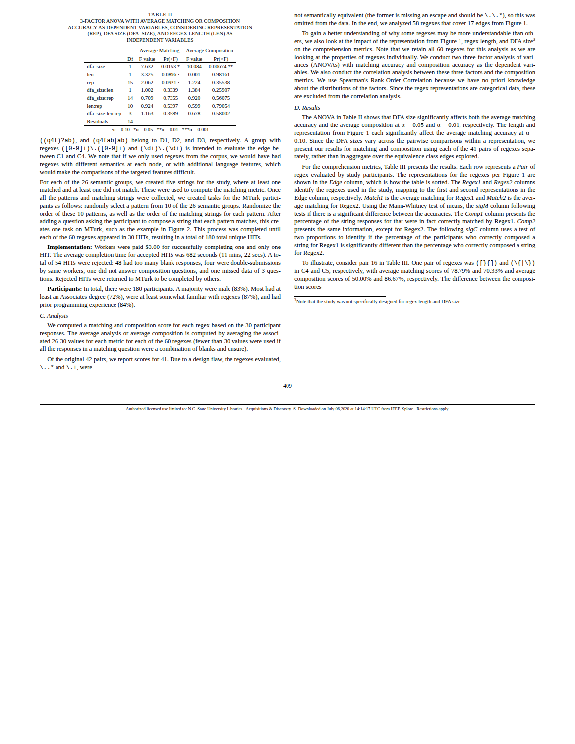TABLE II
3-FACTOR ANOVA WITH AVERAGE MATCHING OR COMPOSITION
ACCURACY AS DEPENDENT VARIABLES, CONSIDERING REPRESENTATION
(REP), DFA SIZE (DFA_SIZE), AND REGEX LENGTH (LEN) AS
INDEPENDENT VARIABLES
| | | Average Matching | Average Composition |
| | Df | F value | Pr(>F) | F value | Pr(>F) |
| dfa_size | 1 | 7.632 | 0.0153 * | 10.084 | 0.00674 ** |
| len | 1 | 3.325 | 0.0896 · | 0.001 | 0.98161 |
| rep | 15 | 2.062 | 0.0921 · | 1.224 | 0.35538 |
| dfa_size:len | 1 | 1.002 | 0.3339 | 1.384 | 0.25907 |
| dfa_size:rep | 14 | 0.709 | 0.7355 | 0.920 | 0.56075 |
| len:rep | 10 | 0.924 | 0.5397 | 0.599 | 0.79054 |
| dfa_size:len:rep | 3 | 1.163 | 0.3589 | 0.678 | 0.58002 |
| Residuals | 14 | | | | |
·α = 0.10 *α = 0.05 **α = 0.01 ***α = 0.001
((q4f)?ab), and (q4fab|ab) belong to D1, D2, and D3, respectively. A group with regexes ([0-9]+)\.([0-9]+) and (\d+)\.(\d+) is intended to evaluate the edge between C1 and C4. We note that if we only used regexes from the corpus, we would have had regexes with different semantics at each node, or with additional language features, which would make the comparisons of the targeted features difficult.
For each of the 26 semantic groups, we created five strings for the study, where at least one matched and at least one did not match. These were used to compute the matching metric. Once all the patterns and matching strings were collected, we created tasks for the MTurk participants as follows: randomly select a pattern from 10 of the 26 semantic groups. Randomize the order of these 10 patterns, as well as the order of the matching strings for each pattern. After adding a question asking the participant to compose a string that each pattern matches, this creates one task on MTurk, such as the example in Figure 2. This process was completed until each of the 60 regexes appeared in 30 HITs, resulting in a total of 180 total unique HITs.
Implementation: Workers were paid $3.00 for successfully completing one and only one HIT. The average completion time for accepted HITs was 682 seconds (11 mins, 22 secs). A total of 54 HITs were rejected: 48 had too many blank responses, four were double-submissions by same workers, one did not answer composition questions, and one missed data of 3 questions. Rejected HITs were returned to MTurk to be completed by others.
Participants: In total, there were 180 participants. A majority were male (83%). Most had at least an Associates degree (72%), were at least somewhat familiar with regexes (87%), and had prior programming experience (84%).
C. Analysis
We computed a matching and composition score for each regex based on the 30 participant responses. The average analysis or average composition is computed by averaging the associated 26-30 values for each metric for each of the 60 regexes (fewer than 30 values were used if all the responses in a matching question were a combination of blanks and unsure).
Of the original 42 pairs, we report scores for 41. Due to a design flaw, the regexes evaluated, \..* and \.+, were
not semantically equivalent (the former is missing an escape and should be \.\.*), so this was omitted from the data. In the end, we analyzed 58 regexes that cover 17 edges from Figure 1.
To gain a better understanding of why some regexes may be more understandable than others, we also look at the impact of the representation from Figure 1, regex length, and DFA size3 on the comprehension metrics. Note that we retain all 60 regexes for this analysis as we are looking at the properties of regexes individually. We conduct two three-factor analysis of variances (ANOVAs) with matching accuracy and composition accuracy as the dependent variables. We also conduct the correlation analysis between these three factors and the composition metrics. We use Spearman's Rank-Order Correlation because we have no priori knowledge about the distributions of the factors. Since the regex representations are categorical data, these are excluded from the correlation analysis.
D. Results
The ANOVA in Table II shows that DFA size significantly affects both the average matching accuracy and the average composition at α = 0.05 and α = 0.01, respectively. The length and representation from Figure 1 each significantly affect the average matching accuracy at α = 0.10. Since the DFA sizes vary across the pairwise comparisons within a representation, we present our results for matching and composition using each of the 41 pairs of regexes separately, rather than in aggregate over the equivalence class edges explored.
For the comprehension metrics, Table III presents the results. Each row represents a Pair of regex evaluated by study participants. The representations for the regexes per Figure 1 are shown in the Edge column, which is how the table is sorted. The Regex1 and Regex2 columns identify the regexes used in the study, mapping to the first and second representations in the Edge column, respectively. Match1 is the average matching for Regex1 and Match2 is the average matching for Regex2. Using the Mann-Whitney test of means, the sigM column following tests if there is a significant difference between the accuracies. The Comp1 column presents the percentage of the string responses for that were in fact correctly matched by Regex1. Comp2 presents the same information, except for Regex2. The following sigC column uses a test of two proportions to identify if the percentage of the participants who correctly composed a string for Regex1 is significantly different than the percentage who correctly composed a string for Regex2.
To illustrate, consider pair 16 in Table III. One pair of regexes was ([}{]) and (\{|\}) in C4 and C5, respectively, with average matching scores of 78.79% and 70.33% and average composition scores of 50.00% and 86.67%, respectively. The difference between the composition scores
3Note that the study was not specifically designed for regex length and DFA size
409
Authorized licensed use limited to: N.C. State University Libraries - Acquisitions & Discovery S. Downloaded on July 06,2020 at 14:14:17 UTC from IEEE Xplore. Restrictions apply.